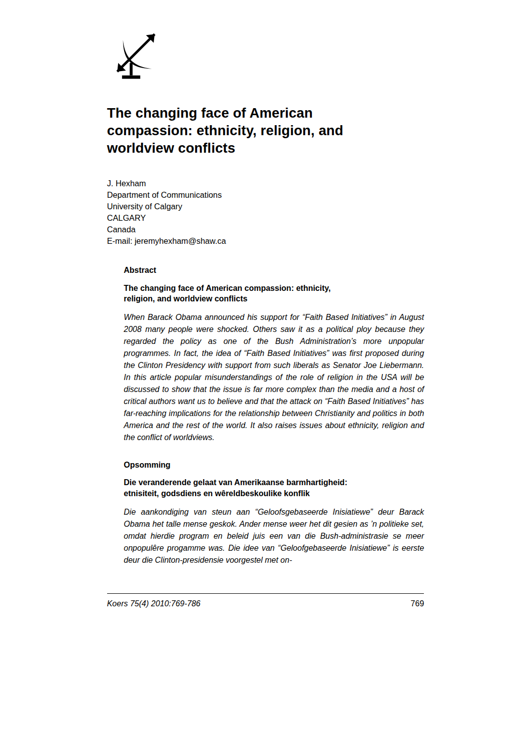The changing face of American
compassion: ethnicity, religion, and
worldview conflicts
J. Hexham
Department of Communications
University of Calgary
CALGARY
Canada
E-mail: jeremyhexham@shaw.ca
Abstract
The changing face of American compassion: ethnicity,
religion, and worldview conflicts
When Barack Obama announced his support for “Faith Based Initiatives” in August 2008 many people were shocked. Others saw it as a political ploy because they regarded the policy as one of the Bush Administration’s more unpopular programmes. In fact, the idea of “Faith Based Initiatives” was first proposed during the Clinton Presidency with support from such liberals as Senator Joe Liebermann. In this article popular misunderstandings of the role of religion in the USA will be discussed to show that the issue is far more complex than the media and a host of critical authors want us to believe and that the attack on “Faith Based Initiatives” has far-reaching implications for the relationship between Christianity and politics in both America and the rest of the world. It also raises issues about ethnicity, religion and the conflict of worldviews.
Opsomming
Die veranderende gelaat van Amerikaanse barmhartigheid:
etnisiteit, godsdiens en wêreldbeskoulike konflik
Die aankondiging van steun aan “Geloofsgebaseerde Inisiatiewe” deur Barack Obama het talle mense geskok. Ander mense weer het dit gesien as ’n politieke set, omdat hierdie program en beleid juis een van die Bush-administrasie se meer onpopulêre progamme was. Die idee van “Geloofgebaseerde Inisiatiewe” is eerste deur die Clinton-presidensie voorgestel met on-
Koers 75(4) 2010:769-786 769